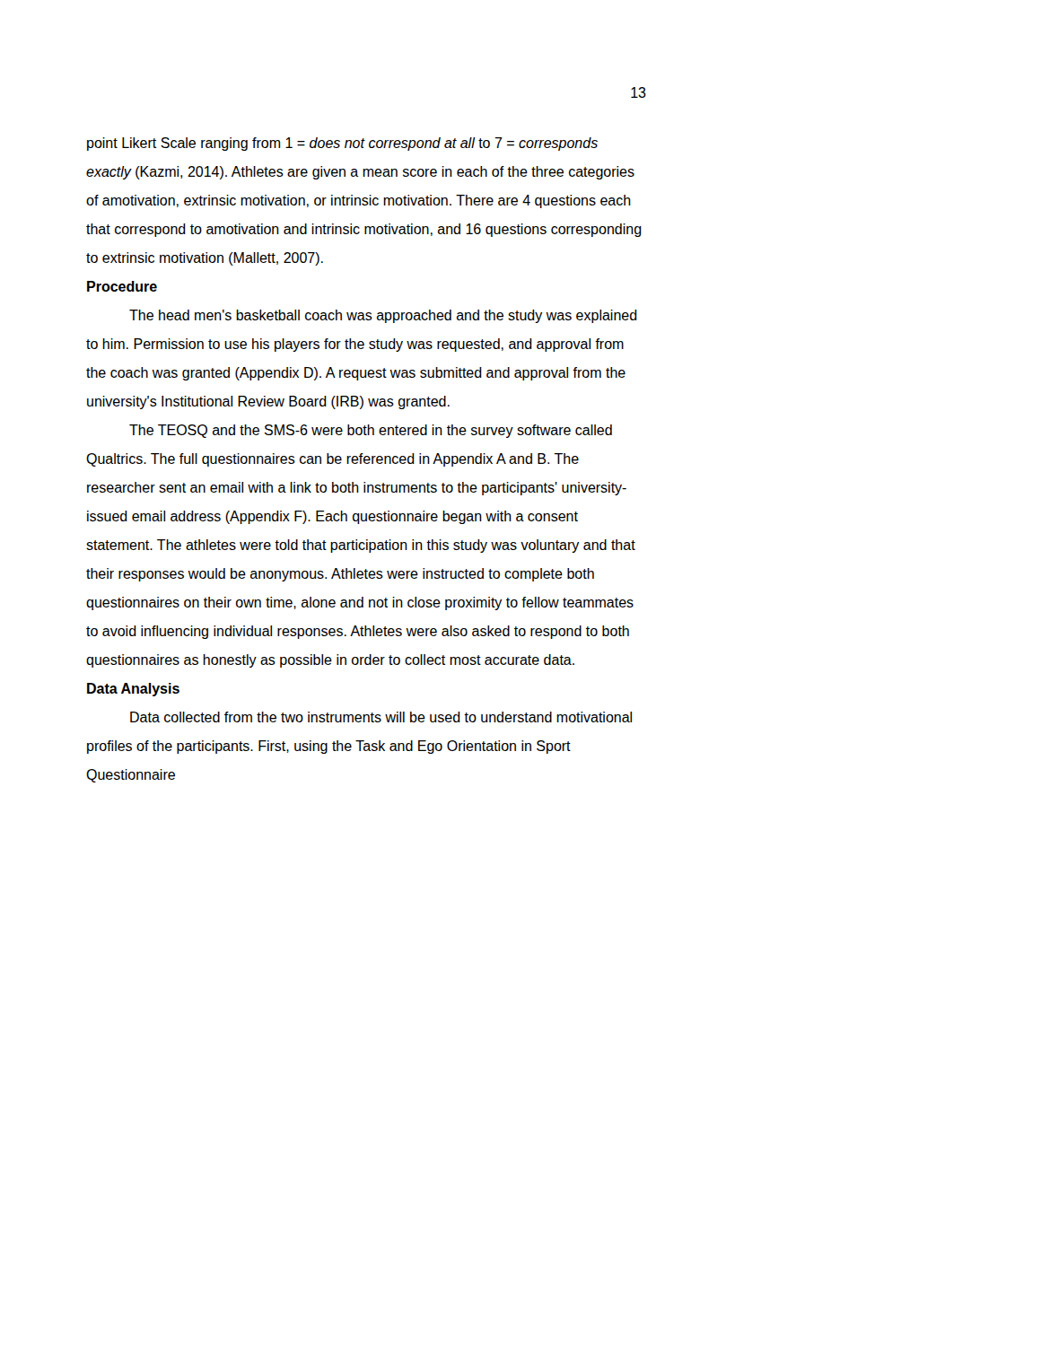13
point Likert Scale ranging from 1 = does not correspond at all to 7 = corresponds exactly (Kazmi, 2014). Athletes are given a mean score in each of the three categories of amotivation, extrinsic motivation, or intrinsic motivation. There are 4 questions each that correspond to amotivation and intrinsic motivation, and 16 questions corresponding to extrinsic motivation (Mallett, 2007).
Procedure
The head men's basketball coach was approached and the study was explained to him. Permission to use his players for the study was requested, and approval from the coach was granted (Appendix D). A request was submitted and approval from the university's Institutional Review Board (IRB) was granted.
The TEOSQ and the SMS-6 were both entered in the survey software called Qualtrics. The full questionnaires can be referenced in Appendix A and B. The researcher sent an email with a link to both instruments to the participants' university-issued email address (Appendix F). Each questionnaire began with a consent statement. The athletes were told that participation in this study was voluntary and that their responses would be anonymous. Athletes were instructed to complete both questionnaires on their own time, alone and not in close proximity to fellow teammates to avoid influencing individual responses. Athletes were also asked to respond to both questionnaires as honestly as possible in order to collect most accurate data.
Data Analysis
Data collected from the two instruments will be used to understand motivational profiles of the participants. First, using the Task and Ego Orientation in Sport Questionnaire